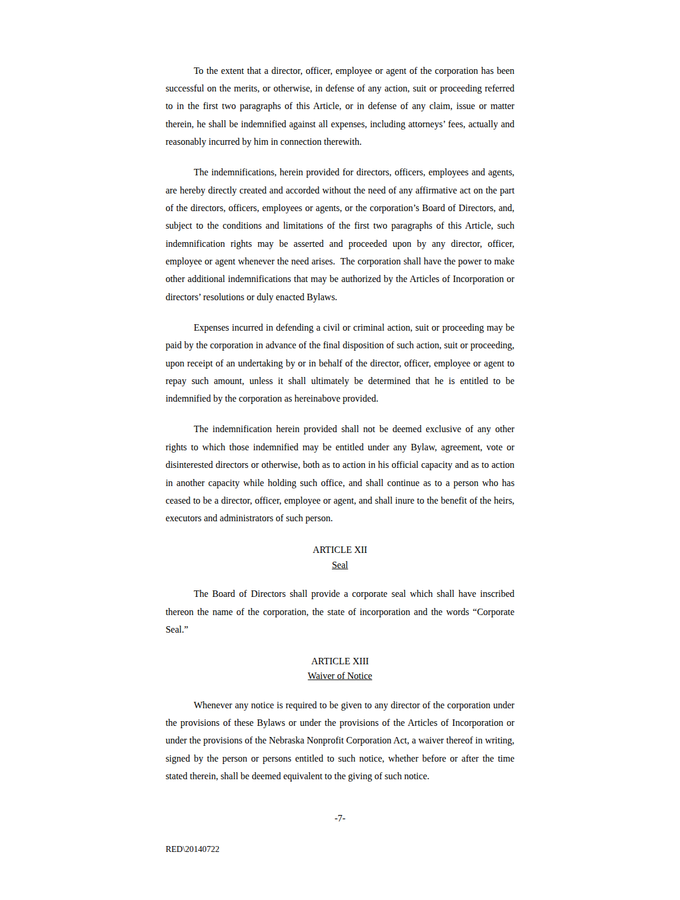To the extent that a director, officer, employee or agent of the corporation has been successful on the merits, or otherwise, in defense of any action, suit or proceeding referred to in the first two paragraphs of this Article, or in defense of any claim, issue or matter therein, he shall be indemnified against all expenses, including attorneys’ fees, actually and reasonably incurred by him in connection therewith.
The indemnifications, herein provided for directors, officers, employees and agents, are hereby directly created and accorded without the need of any affirmative act on the part of the directors, officers, employees or agents, or the corporation’s Board of Directors, and, subject to the conditions and limitations of the first two paragraphs of this Article, such indemnification rights may be asserted and proceeded upon by any director, officer, employee or agent whenever the need arises. The corporation shall have the power to make other additional indemnifications that may be authorized by the Articles of Incorporation or directors’ resolutions or duly enacted Bylaws.
Expenses incurred in defending a civil or criminal action, suit or proceeding may be paid by the corporation in advance of the final disposition of such action, suit or proceeding, upon receipt of an undertaking by or in behalf of the director, officer, employee or agent to repay such amount, unless it shall ultimately be determined that he is entitled to be indemnified by the corporation as hereinabove provided.
The indemnification herein provided shall not be deemed exclusive of any other rights to which those indemnified may be entitled under any Bylaw, agreement, vote or disinterested directors or otherwise, both as to action in his official capacity and as to action in another capacity while holding such office, and shall continue as to a person who has ceased to be a director, officer, employee or agent, and shall inure to the benefit of the heirs, executors and administrators of such person.
ARTICLE XII
Seal
The Board of Directors shall provide a corporate seal which shall have inscribed thereon the name of the corporation, the state of incorporation and the words “Corporate Seal.”
ARTICLE XIII
Waiver of Notice
Whenever any notice is required to be given to any director of the corporation under the provisions of these Bylaws or under the provisions of the Articles of Incorporation or under the provisions of the Nebraska Nonprofit Corporation Act, a waiver thereof in writing, signed by the person or persons entitled to such notice, whether before or after the time stated therein, shall be deemed equivalent to the giving of such notice.
-7-
RED\20140722